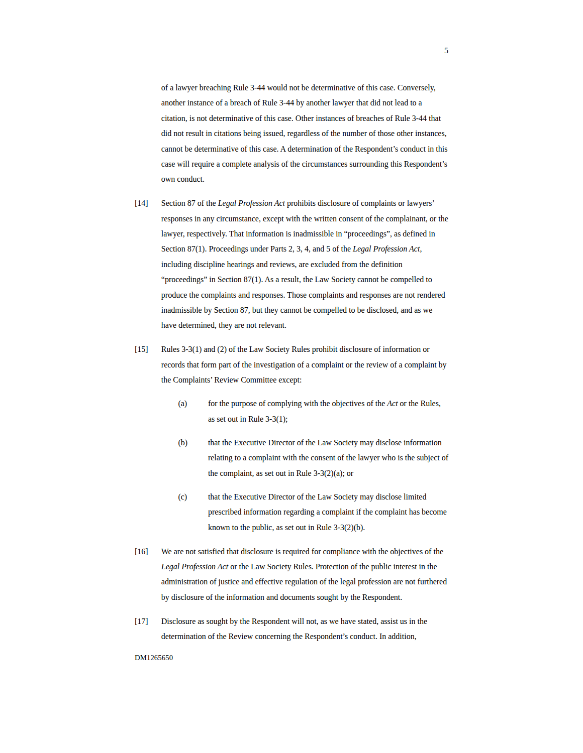5
of a lawyer breaching Rule 3-44 would not be determinative of this case. Conversely, another instance of a breach of Rule 3-44 by another lawyer that did not lead to a citation, is not determinative of this case. Other instances of breaches of Rule 3-44 that did not result in citations being issued, regardless of the number of those other instances, cannot be determinative of this case. A determination of the Respondent’s conduct in this case will require a complete analysis of the circumstances surrounding this Respondent’s own conduct.
[14]
Section 87 of the Legal Profession Act prohibits disclosure of complaints or lawyers’ responses in any circumstance, except with the written consent of the complainant, or the lawyer, respectively. That information is inadmissible in “proceedings”, as defined in Section 87(1). Proceedings under Parts 2, 3, 4, and 5 of the Legal Profession Act, including discipline hearings and reviews, are excluded from the definition “proceedings” in Section 87(1). As a result, the Law Society cannot be compelled to produce the complaints and responses. Those complaints and responses are not rendered inadmissible by Section 87, but they cannot be compelled to be disclosed, and as we have determined, they are not relevant.
[15]
Rules 3-3(1) and (2) of the Law Society Rules prohibit disclosure of information or records that form part of the investigation of a complaint or the review of a complaint by the Complaints’ Review Committee except:
(a)
for the purpose of complying with the objectives of the Act or the Rules, as set out in Rule 3-3(1);
(b)
that the Executive Director of the Law Society may disclose information relating to a complaint with the consent of the lawyer who is the subject of the complaint, as set out in Rule 3-3(2)(a); or
(c)
that the Executive Director of the Law Society may disclose limited prescribed information regarding a complaint if the complaint has become known to the public, as set out in Rule 3-3(2)(b).
[16]
We are not satisfied that disclosure is required for compliance with the objectives of the Legal Profession Act or the Law Society Rules. Protection of the public interest in the administration of justice and effective regulation of the legal profession are not furthered by disclosure of the information and documents sought by the Respondent.
[17]
Disclosure as sought by the Respondent will not, as we have stated, assist us in the determination of the Review concerning the Respondent’s conduct. In addition,
DM1265650